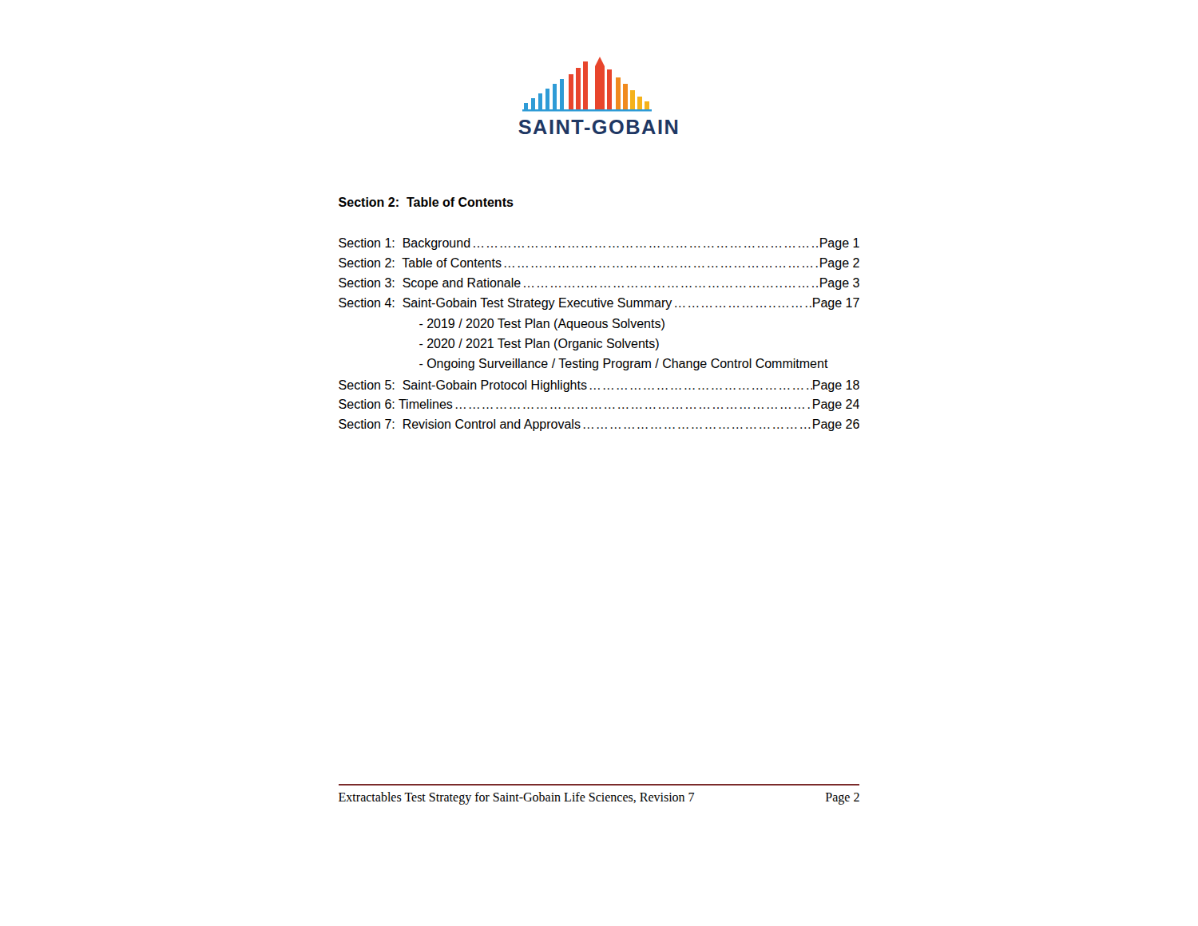SAINT-GOBAIN
Section 2: Table of Contents
Section 1: Background ………………………………………………………………………………………………………… Page 1
Section 2: Table of Contents ………………………………………………………………………………………………… Page 2
Section 3: Scope and Rationale …………..……………………………………..………………………………………… Page 3
Section 4: Saint-Gobain Test Strategy Executive Summary …………………..………………………………………… Page 17
- 2019 / 2020 Test Plan (Aqueous Solvents)
- 2020 / 2021 Test Plan (Organic Solvents)
- Ongoing Surveillance / Testing Program / Change Control Commitment
Section 5: Saint-Gobain Protocol Highlights ………………………………………………………………………… Page 18
Section 6: Timelines …………………………………………………………………………………………….……… Page 24
Section 7: Revision Control and Approvals ………………………………………………………………………… Page 26
Extractables Test Strategy for Saint-Gobain Life Sciences, Revision 7 Page 2